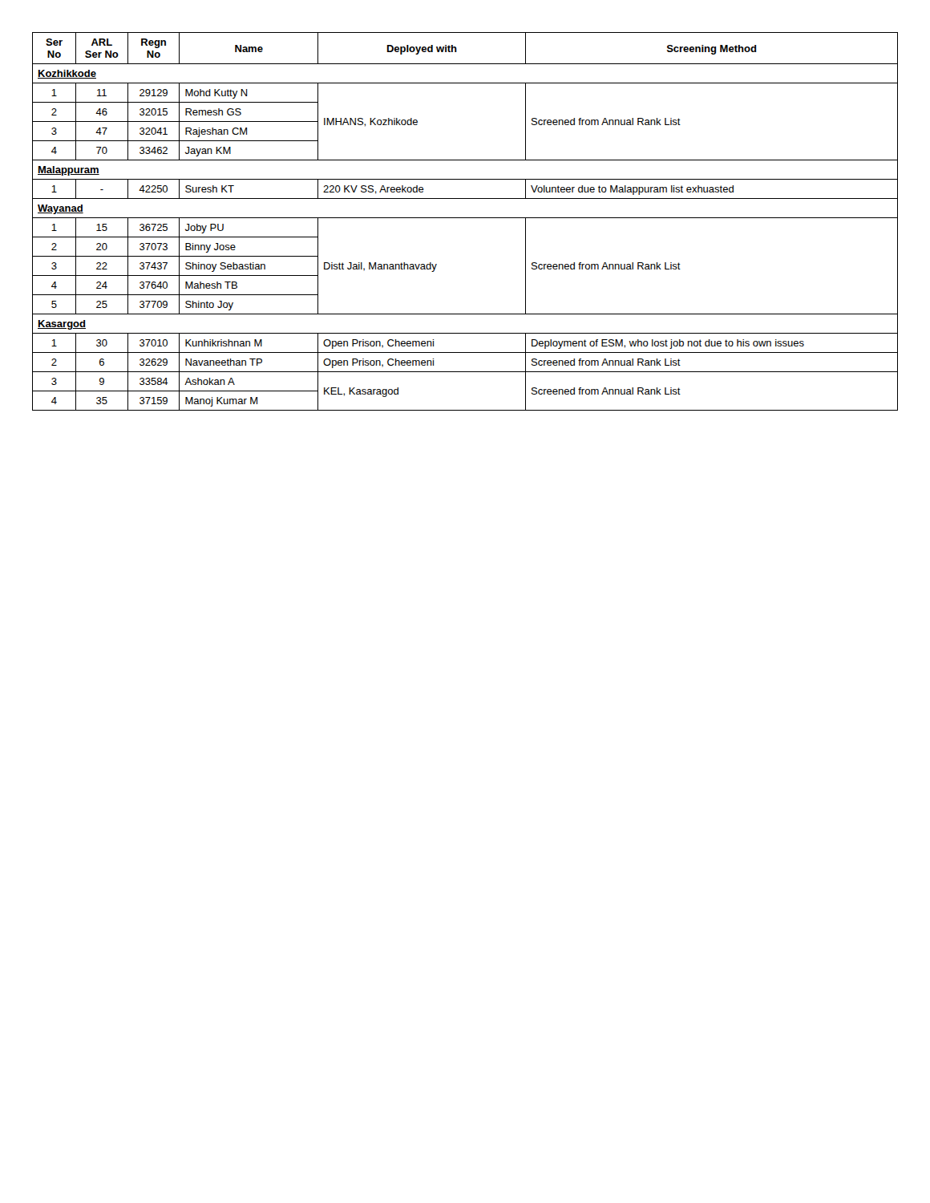| Ser No | ARL Ser No | Regn No | Name | Deployed with | Screening Method |
| --- | --- | --- | --- | --- | --- |
| Kozhikkode |
| 1 | 11 | 29129 | Mohd Kutty N | IMHANS, Kozhikode | Screened from Annual Rank List |
| 2 | 46 | 32015 | Remesh GS |
| 3 | 47 | 32041 | Rajeshan CM |
| 4 | 70 | 33462 | Jayan KM |
| Malappuram |
| 1 | - | 42250 | Suresh KT | 220 KV SS, Areekode | Volunteer due to Malappuram list exhuasted |
| Wayanad |
| 1 | 15 | 36725 | Joby PU | Distt Jail, Mananthavady | Screened from Annual Rank List |
| 2 | 20 | 37073 | Binny Jose |
| 3 | 22 | 37437 | Shinoy Sebastian |
| 4 | 24 | 37640 | Mahesh TB |
| 5 | 25 | 37709 | Shinto Joy |
| Kasargod |
| 1 | 30 | 37010 | Kunhikrishnan M | Open Prison, Cheemeni | Deployment of ESM, who lost job not due to his own issues |
| 2 | 6 | 32629 | Navaneethan TP | Open Prison, Cheemeni | Screened from Annual Rank List |
| 3 | 9 | 33584 | Ashokan A | KEL, Kasaragod | Screened from Annual Rank List |
| 4 | 35 | 37159 | Manoj Kumar M |